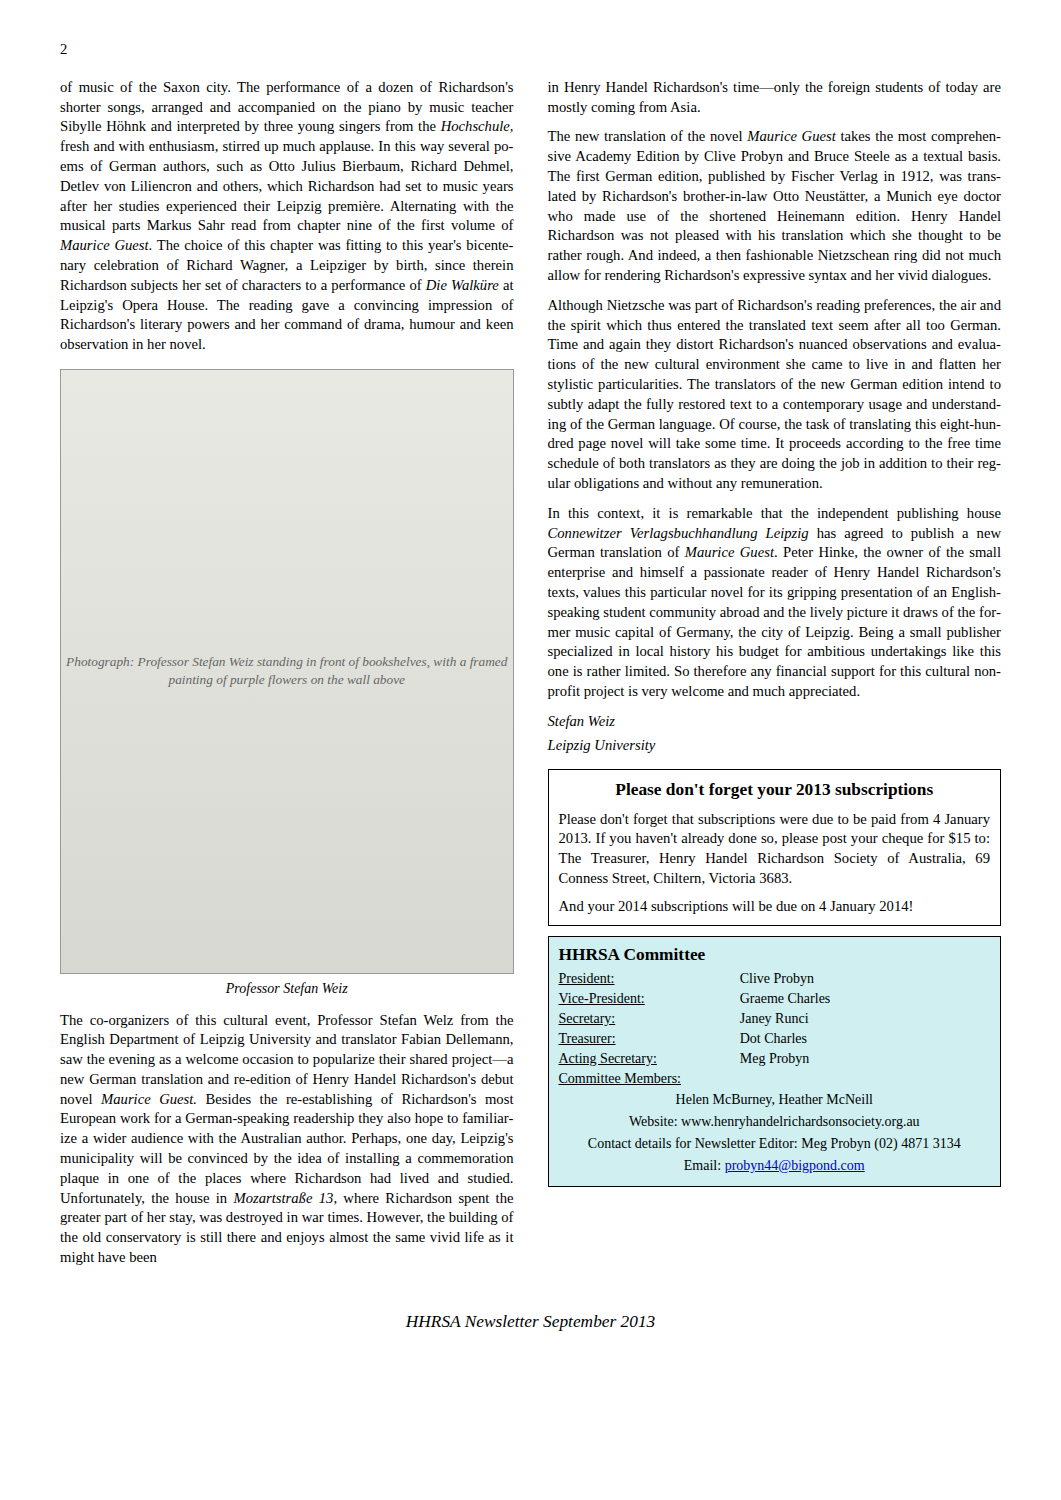2
of music of the Saxon city. The performance of a dozen of Richardson's shorter songs, arranged and accompanied on the piano by music teacher Sibylle Höhnk and interpreted by three young singers from the Hochschule, fresh and with enthusiasm, stirred up much applause. In this way several poems of German authors, such as Otto Julius Bierbaum, Richard Dehmel, Detlev von Liliencron and others, which Richardson had set to music years after her studies experienced their Leipzig première. Alternating with the musical parts Markus Sahr read from chapter nine of the first volume of Maurice Guest. The choice of this chapter was fitting to this year's bicentenary celebration of Richard Wagner, a Leipziger by birth, since therein Richardson subjects her set of characters to a performance of Die Walküre at Leipzig's Opera House. The reading gave a convincing impression of Richardson's literary powers and her command of drama, humour and keen observation in her novel.
Photograph: Professor Stefan Weiz standing in front of bookshelves, with a framed painting of purple flowers on the wall above
Professor Stefan Weiz
The co-organizers of this cultural event, Professor Stefan Welz from the English Department of Leipzig University and translator Fabian Dellemann, saw the evening as a welcome occasion to popularize their shared project—a new German translation and re-edition of Henry Handel Richardson's debut novel Maurice Guest. Besides the re-establishing of Richardson's most European work for a German-speaking readership they also hope to familiarize a wider audience with the Australian author. Perhaps, one day, Leipzig's municipality will be convinced by the idea of installing a commemoration plaque in one of the places where Richardson had lived and studied. Unfortunately, the house in Mozartstraße 13, where Richardson spent the greater part of her stay, was destroyed in war times. However, the building of the old conservatory is still there and enjoys almost the same vivid life as it might have been
in Henry Handel Richardson's time—only the foreign students of today are mostly coming from Asia.
The new translation of the novel Maurice Guest takes the most comprehensive Academy Edition by Clive Probyn and Bruce Steele as a textual basis. The first German edition, published by Fischer Verlag in 1912, was translated by Richardson's brother-in-law Otto Neustätter, a Munich eye doctor who made use of the shortened Heinemann edition. Henry Handel Richardson was not pleased with his translation which she thought to be rather rough. And indeed, a then fashionable Nietzschean ring did not much allow for rendering Richardson's expressive syntax and her vivid dialogues.
Although Nietzsche was part of Richardson's reading preferences, the air and the spirit which thus entered the translated text seem after all too German. Time and again they distort Richardson's nuanced observations and evaluations of the new cultural environment she came to live in and flatten her stylistic particularities. The translators of the new German edition intend to subtly adapt the fully restored text to a contemporary usage and understanding of the German language. Of course, the task of translating this eight-hundred page novel will take some time. It proceeds according to the free time schedule of both translators as they are doing the job in addition to their regular obligations and without any remuneration.
In this context, it is remarkable that the independent publishing house Connewitzer Verlagsbuchhandlung Leipzig has agreed to publish a new German translation of Maurice Guest. Peter Hinke, the owner of the small enterprise and himself a passionate reader of Henry Handel Richardson's texts, values this particular novel for its gripping presentation of an English-speaking student community abroad and the lively picture it draws of the former music capital of Germany, the city of Leipzig. Being a small publisher specialized in local history his budget for ambitious undertakings like this one is rather limited. So therefore any financial support for this cultural non-profit project is very welcome and much appreciated.
Stefan Weiz
Leipzig University
Please don't forget your 2013 subscriptions
Please don't forget that subscriptions were due to be paid from 4 January 2013. If you haven't already done so, please post your cheque for $15 to: The Treasurer, Henry Handel Richardson Society of Australia, 69 Conness Street, Chiltern, Victoria 3683.
And your 2014 subscriptions will be due on 4 January 2014!
HHRSA Committee
| President: | Clive Probyn |
| Vice-President: | Graeme Charles |
| Secretary: | Janey Runci |
| Treasurer: | Dot Charles |
| Acting Secretary: | Meg Probyn |
| Committee Members: | |
Helen McBurney, Heather McNeill
Website: www.henryhandelrichardsonsociety.org.au
Contact details for Newsletter Editor: Meg Probyn (02) 4871 3134
Email: probyn44@bigpond.com
HHRSA Newsletter September 2013